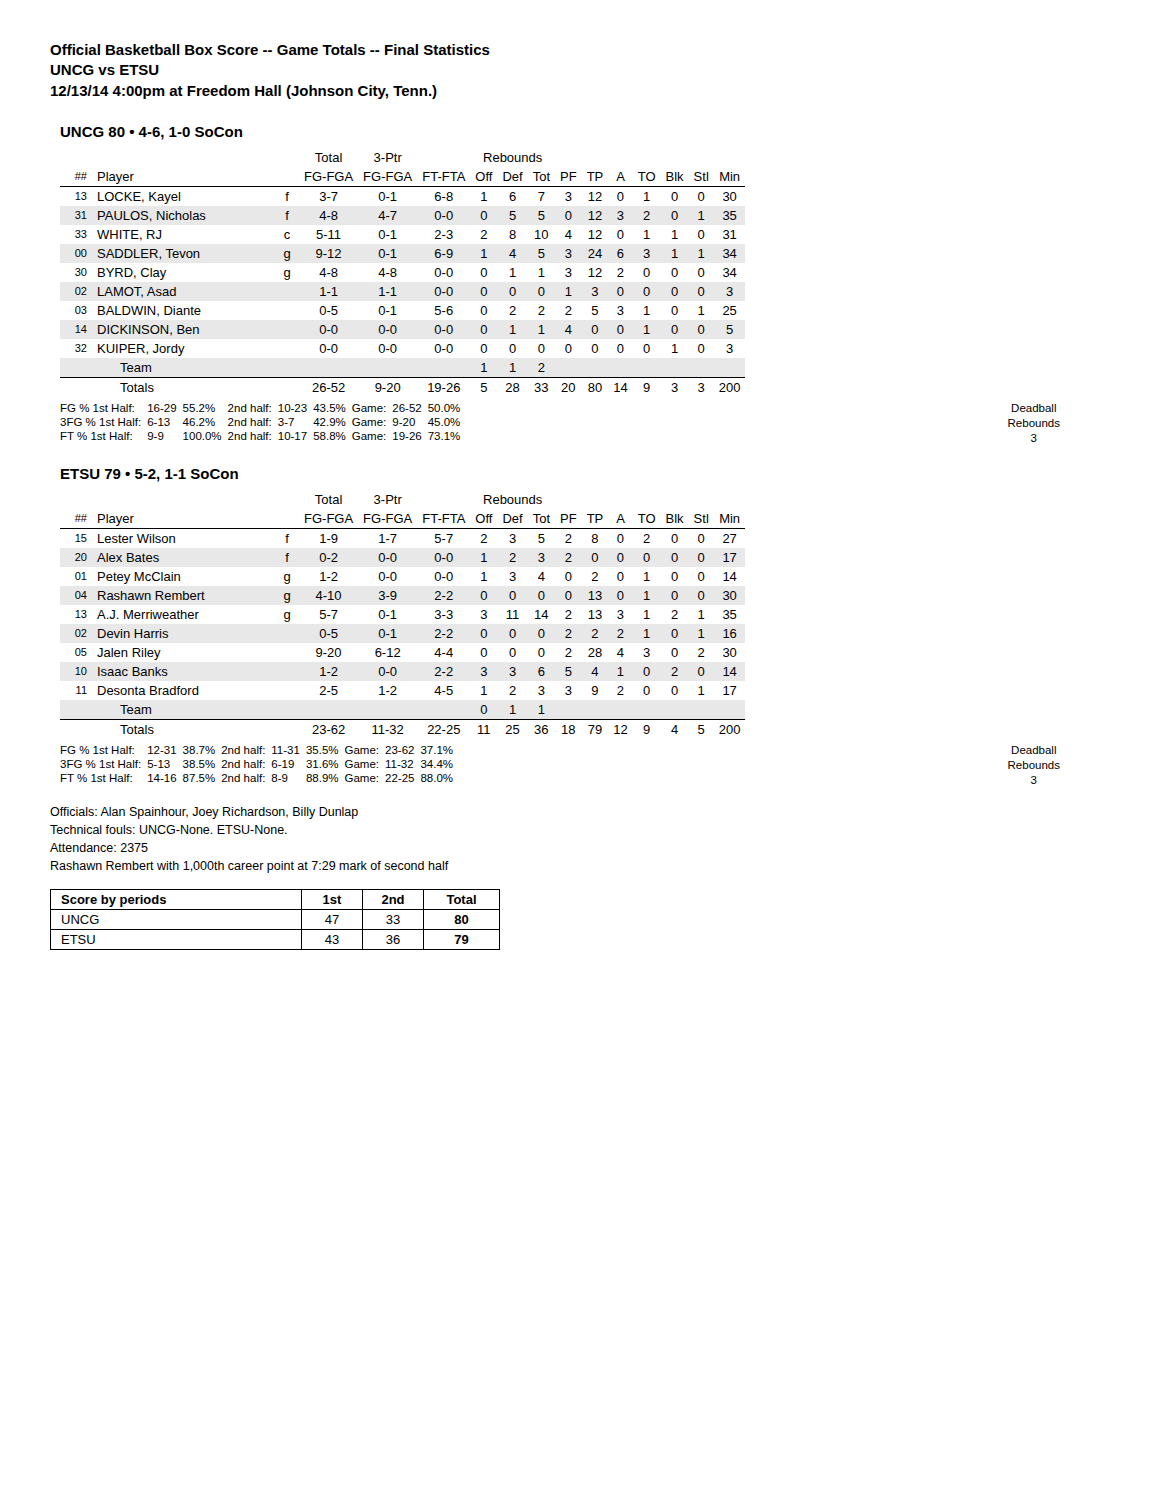Official Basketball Box Score -- Game Totals -- Final Statistics
UNCG vs ETSU
12/13/14 4:00pm at Freedom Hall (Johnson City, Tenn.)
UNCG 80 • 4-6, 1-0 SoCon
| | | | Total | 3-Ptr | | Rebounds | | | | | | | |
| --- | --- | --- | --- | --- | --- | --- | --- | --- | --- | --- | --- | --- | --- |
| ## | Player | | FG-FGA | FG-FGA | FT-FTA | Off | Def | Tot | PF | TP | A | TO | Blk | Stl | Min |
| 13 | LOCKE, Kayel | f | 3-7 | 0-1 | 6-8 | 1 | 6 | 7 | 3 | 12 | 0 | 1 | 0 | 0 | 30 |
| 31 | PAULOS, Nicholas | f | 4-8 | 4-7 | 0-0 | 0 | 5 | 5 | 0 | 12 | 3 | 2 | 0 | 1 | 35 |
| 33 | WHITE, RJ | c | 5-11 | 0-1 | 2-3 | 2 | 8 | 10 | 4 | 12 | 0 | 1 | 1 | 0 | 31 |
| 00 | SADDLER, Tevon | g | 9-12 | 0-1 | 6-9 | 1 | 4 | 5 | 3 | 24 | 6 | 3 | 1 | 1 | 34 |
| 30 | BYRD, Clay | g | 4-8 | 4-8 | 0-0 | 0 | 1 | 1 | 3 | 12 | 2 | 0 | 0 | 0 | 34 |
| 02 | LAMOT, Asad | | 1-1 | 1-1 | 0-0 | 0 | 0 | 0 | 1 | 3 | 0 | 0 | 0 | 0 | 3 |
| 03 | BALDWIN, Diante | | 0-5 | 0-1 | 5-6 | 0 | 2 | 2 | 2 | 5 | 3 | 1 | 0 | 1 | 25 |
| 14 | DICKINSON, Ben | | 0-0 | 0-0 | 0-0 | 0 | 1 | 1 | 4 | 0 | 0 | 1 | 0 | 0 | 5 |
| 32 | KUIPER, Jordy | | 0-0 | 0-0 | 0-0 | 0 | 0 | 0 | 0 | 0 | 0 | 0 | 1 | 0 | 3 |
| | Team | | | | | 1 | 1 | 2 | | | | | | | |
| | Totals | | 26-52 | 9-20 | 19-26 | 5 | 28 | 33 | 20 | 80 | 14 | 9 | 3 | 3 | 200 |
| FG % 1st Half: | 16-29 | 55.2% | 2nd half: | 10-23 | 43.5% | Game: | 26-52 | 50.0% |
| 3FG % 1st Half: | 6-13 | 46.2% | 2nd half: | 3-7 | 42.9% | Game: | 9-20 | 45.0% |
| FT % 1st Half: | 9-9 | 100.0% | 2nd half: | 10-17 | 58.8% | Game: | 19-26 | 73.1% |
Deadball
Rebounds
3
ETSU 79 • 5-2, 1-1 SoCon
| | | | Total | 3-Ptr | | Rebounds | | | | | | | |
| --- | --- | --- | --- | --- | --- | --- | --- | --- | --- | --- | --- | --- | --- |
| ## | Player | | FG-FGA | FG-FGA | FT-FTA | Off | Def | Tot | PF | TP | A | TO | Blk | Stl | Min |
| 15 | Lester Wilson | f | 1-9 | 1-7 | 5-7 | 2 | 3 | 5 | 2 | 8 | 0 | 2 | 0 | 0 | 27 |
| 20 | Alex Bates | f | 0-2 | 0-0 | 0-0 | 1 | 2 | 3 | 2 | 0 | 0 | 0 | 0 | 0 | 17 |
| 01 | Petey McClain | g | 1-2 | 0-0 | 0-0 | 1 | 3 | 4 | 0 | 2 | 0 | 1 | 0 | 0 | 14 |
| 04 | Rashawn Rembert | g | 4-10 | 3-9 | 2-2 | 0 | 0 | 0 | 0 | 13 | 0 | 1 | 0 | 0 | 30 |
| 13 | A.J. Merriweather | g | 5-7 | 0-1 | 3-3 | 3 | 11 | 14 | 2 | 13 | 3 | 1 | 2 | 1 | 35 |
| 02 | Devin Harris | | 0-5 | 0-1 | 2-2 | 0 | 0 | 0 | 2 | 2 | 2 | 1 | 0 | 1 | 16 |
| 05 | Jalen Riley | | 9-20 | 6-12 | 4-4 | 0 | 0 | 0 | 2 | 28 | 4 | 3 | 0 | 2 | 30 |
| 10 | Isaac Banks | | 1-2 | 0-0 | 2-2 | 3 | 3 | 6 | 5 | 4 | 1 | 0 | 2 | 0 | 14 |
| 11 | Desonta Bradford | | 2-5 | 1-2 | 4-5 | 1 | 2 | 3 | 3 | 9 | 2 | 0 | 0 | 1 | 17 |
| | Team | | | | | 0 | 1 | 1 | | | | | | | |
| | Totals | | 23-62 | 11-32 | 22-25 | 11 | 25 | 36 | 18 | 79 | 12 | 9 | 4 | 5 | 200 |
| FG % 1st Half: | 12-31 | 38.7% | 2nd half: | 11-31 | 35.5% | Game: | 23-62 | 37.1% |
| 3FG % 1st Half: | 5-13 | 38.5% | 2nd half: | 6-19 | 31.6% | Game: | 11-32 | 34.4% |
| FT % 1st Half: | 14-16 | 87.5% | 2nd half: | 8-9 | 88.9% | Game: | 22-25 | 88.0% |
Deadball
Rebounds
3
Officials: Alan Spainhour, Joey Richardson, Billy Dunlap
Technical fouls: UNCG-None. ETSU-None.
Attendance: 2375
Rashawn Rembert with 1,000th career point at 7:29 mark of second half
| Score by periods | 1st | 2nd | Total |
| --- | --- | --- | --- |
| UNCG | 47 | 33 | 80 |
| ETSU | 43 | 36 | 79 |